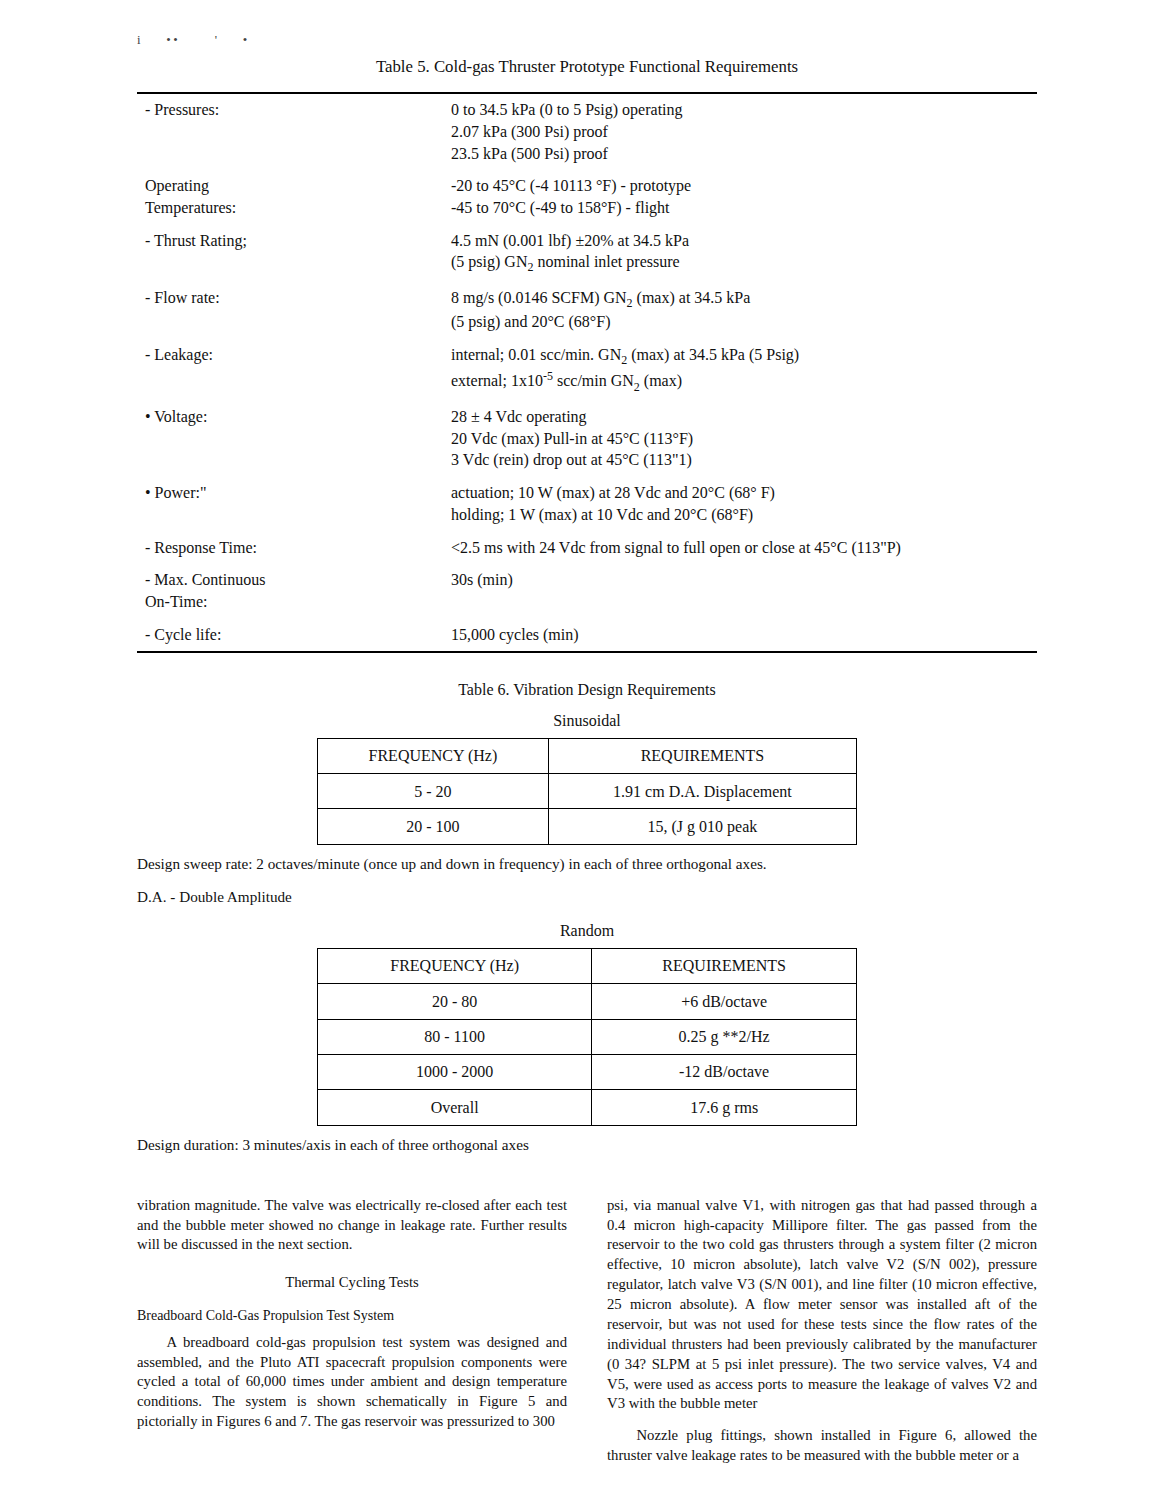i •• ' •
Table 5. Cold-gas Thruster Prototype Functional Requirements
| - Pressures: | 0 to 34.5 kPa (0 to 5 Psig) operating 2.07 kPa (300 Psi) proof 23.5 kPa (500 Psi) proof |
| Operating Temperatures: | -20 to 45°C (-4 10113 °F) - prototype -45 to 70°C (-49 to 158°F) - flight |
| - Thrust Rating; | 4.5 mN (0.001 lbf) ±20% at 34.5 kPa (5 psig) GN 2 nominal inlet pressure |
| - Flow rate: | 8 mg/s (0.0146 SCFM) GN 2 (max) at 34.5 kPa (5 psig) and 20°C (68°F) |
| - Leakage: | internal; 0.01 scc/min. GN 2 (max) at 34.5 kPa (5 Psig) external; 1x10 -5 scc/min GN 2 (max) |
| • Voltage: | 28 ± 4 Vdc operating 20 Vdc (max) Pull-in at 45°C (113°F) 3 Vdc (rein) drop out at 45°C (113"1) |
| • Power:" | actuation; 10 W (max) at 28 Vdc and 20°C (68° F) holding; 1 W (max) at 10 Vdc and 20°C (68°F) |
| - Response Time: | <2.5 ms with 24 Vdc from signal to full open or close at 45°C (113"P) |
| - Max. Continuous On-Time: | 30s (min) |
| - Cycle life: | 15,000 cycles (min) |
Table 6. Vibration Design Requirements
Sinusoidal
| FREQUENCY (Hz) | REQUIREMENTS |
| --- | --- |
| 5 - 20 | 1.91 cm D.A. Displacement |
| 20 - 100 | 15, (J g 010 peak |
Design sweep rate: 2 octaves/minute (once up and down in frequency) in each of three orthogonal axes.
D.A. - Double Amplitude
Random
| FREQUENCY (Hz) | REQUIREMENTS |
| --- | --- |
| 20 - 80 | +6 dB/octave |
| 80 - 1100 | 0.25 g **2/Hz |
| 1000 - 2000 | -12 dB/octave |
| Overall | 17.6 g rms |
Design duration: 3 minutes/axis in each of three orthogonal axes
vibration magnitude. The valve was electrically re-closed after each test and the bubble meter showed no change in leakage rate. Further results will be discussed in the next section.
Thermal Cycling Tests
Breadboard Cold-Gas Propulsion Test System
A breadboard cold-gas propulsion test system was designed and assembled, and the Pluto ATI spacecraft propulsion components were cycled a total of 60,000 times under ambient and design temperature conditions. The system is shown schematically in Figure 5 and pictorially in Figures 6 and 7. The gas reservoir was pressurized to 300
psi, via manual valve V1, with nitrogen gas that had passed through a 0.4 micron high-capacity Millipore filter. The gas passed from the reservoir to the two cold gas thrusters through a system filter (2 micron effective, 10 micron absolute), latch valve V2 (S/N 002), pressure regulator, latch valve V3 (S/N 001), and line filter (10 micron effective, 25 micron absolute). A flow meter sensor was installed aft of the reservoir, but was not used for these tests since the flow rates of the individual thrusters had been previously calibrated by the manufacturer (0 34? SLPM at 5 psi inlet pressure). The two service valves, V4 and V5, were used as access ports to measure the leakage of valves V2 and V3 with the bubble meter
Nozzle plug fittings, shown installed in Figure 6, allowed the thruster valve leakage rates to be measured with the bubble meter or a